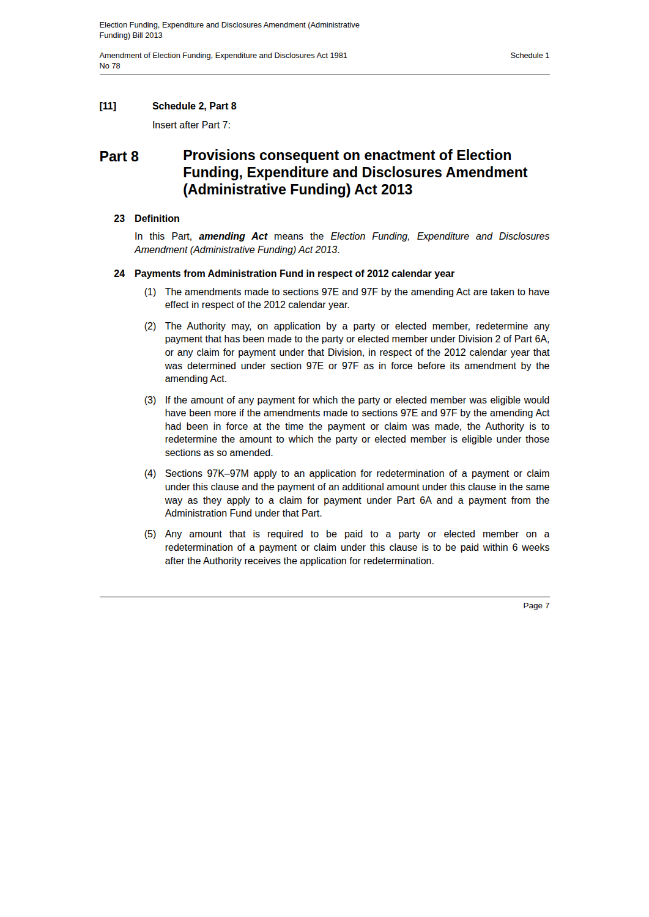Election Funding, Expenditure and Disclosures Amendment (Administrative
Funding) Bill 2013
Amendment of Election Funding, Expenditure and Disclosures Act 1981
No 78
Schedule 1
[11] Schedule 2, Part 8
Insert after Part 7:
Part 8
Provisions consequent on enactment of Election Funding, Expenditure and Disclosures Amendment (Administrative Funding) Act 2013
23 Definition
In this Part, amending Act means the Election Funding, Expenditure and Disclosures Amendment (Administrative Funding) Act 2013.
24 Payments from Administration Fund in respect of 2012 calendar year
(1) The amendments made to sections 97E and 97F by the amending Act are taken to have effect in respect of the 2012 calendar year.
(2) The Authority may, on application by a party or elected member, redetermine any payment that has been made to the party or elected member under Division 2 of Part 6A, or any claim for payment under that Division, in respect of the 2012 calendar year that was determined under section 97E or 97F as in force before its amendment by the amending Act.
(3) If the amount of any payment for which the party or elected member was eligible would have been more if the amendments made to sections 97E and 97F by the amending Act had been in force at the time the payment or claim was made, the Authority is to redetermine the amount to which the party or elected member is eligible under those sections as so amended.
(4) Sections 97K–97M apply to an application for redetermination of a payment or claim under this clause and the payment of an additional amount under this clause in the same way as they apply to a claim for payment under Part 6A and a payment from the Administration Fund under that Part.
(5) Any amount that is required to be paid to a party or elected member on a redetermination of a payment or claim under this clause is to be paid within 6 weeks after the Authority receives the application for redetermination.
Page 7